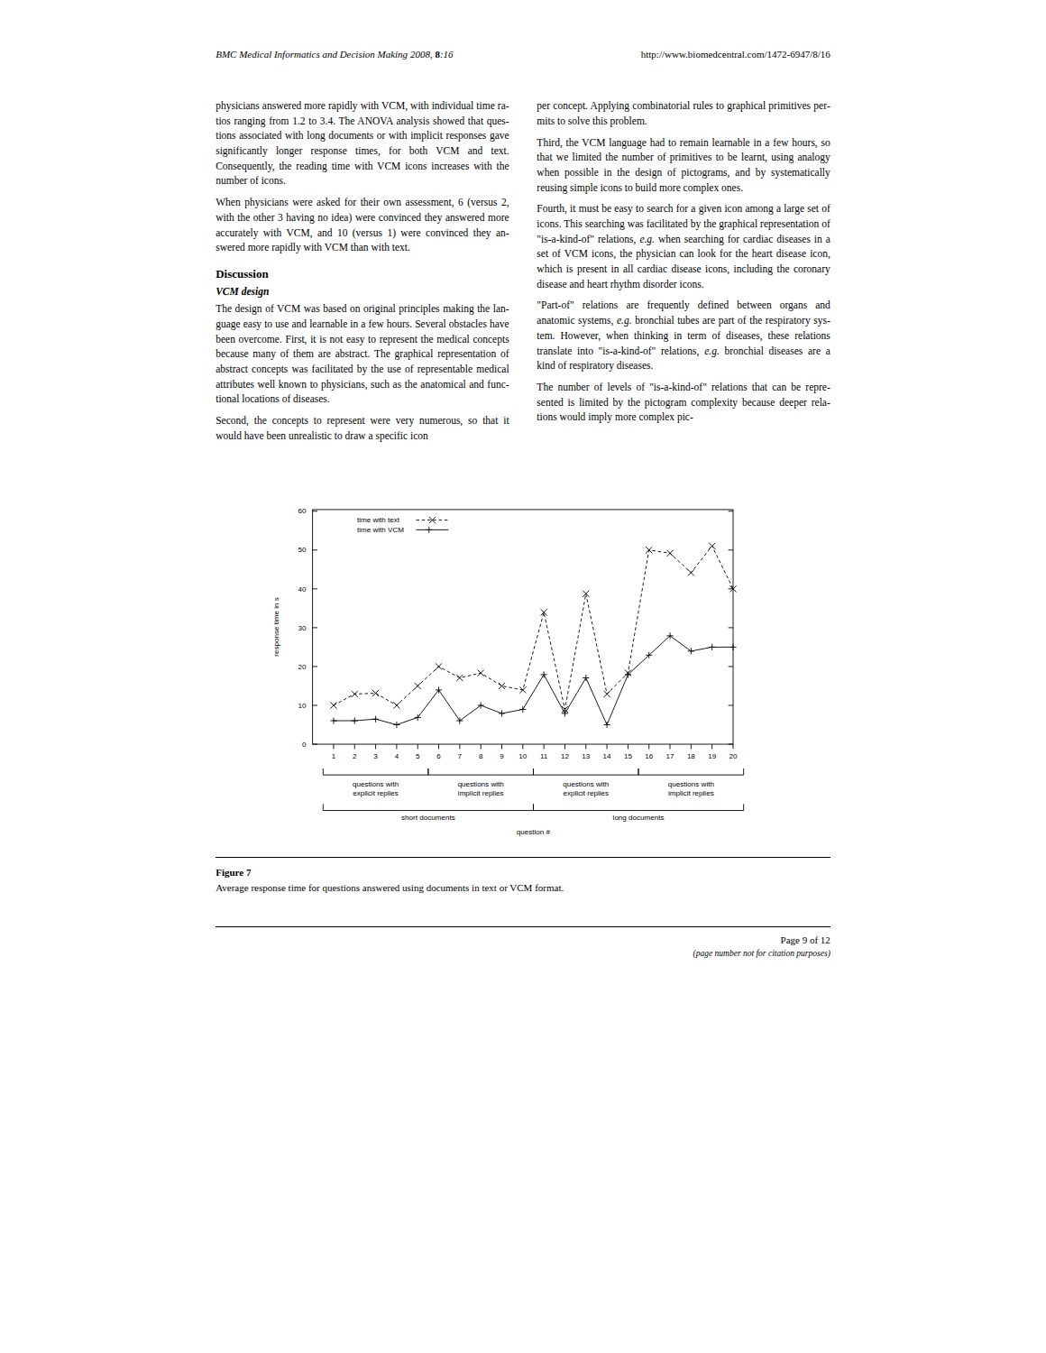BMC Medical Informatics and Decision Making 2008, 8:16
http://www.biomedcentral.com/1472-6947/8/16
physicians answered more rapidly with VCM, with individual time ratios ranging from 1.2 to 3.4. The ANOVA analysis showed that questions associated with long documents or with implicit responses gave significantly longer response times, for both VCM and text. Consequently, the reading time with VCM icons increases with the number of icons.
When physicians were asked for their own assessment, 6 (versus 2, with the other 3 having no idea) were convinced they answered more accurately with VCM, and 10 (versus 1) were convinced they answered more rapidly with VCM than with text.
Discussion
VCM design
The design of VCM was based on original principles making the language easy to use and learnable in a few hours. Several obstacles have been overcome. First, it is not easy to represent the medical concepts because many of them are abstract. The graphical representation of abstract concepts was facilitated by the use of representable medical attributes well known to physicians, such as the anatomical and functional locations of diseases.
Second, the concepts to represent were very numerous, so that it would have been unrealistic to draw a specific icon
per concept. Applying combinatorial rules to graphical primitives permits to solve this problem.
Third, the VCM language had to remain learnable in a few hours, so that we limited the number of primitives to be learnt, using analogy when possible in the design of pictograms, and by systematically reusing simple icons to build more complex ones.
Fourth, it must be easy to search for a given icon among a large set of icons. This searching was facilitated by the graphical representation of "is-a-kind-of" relations, e.g. when searching for cardiac diseases in a set of VCM icons, the physician can look for the heart disease icon, which is present in all cardiac disease icons, including the coronary disease and heart rhythm disorder icons.
"Part-of" relations are frequently defined between organs and anatomic systems, e.g. bronchial tubes are part of the respiratory system. However, when thinking in term of diseases, these relations translate into "is-a-kind-of" relations, e.g. bronchial diseases are a kind of respiratory diseases.
The number of levels of "is-a-kind-of" relations that can be represented is limited by the pictogram complexity because deeper relations would imply more complex pic-
0 10 20 30 40 50 60 response time in s 1 2 3 4 5 6 7 8 9 10 11 12 13 14 15 16 17 18 19 20 time with text time with VCM questions with explicit replies questions with implicit replies questions with explicit replies questions with implicit replies short documents long documents question #
Figure 7 Average response time for questions answered using documents in text or VCM format.
Page 9 of 12
(page number not for citation purposes)